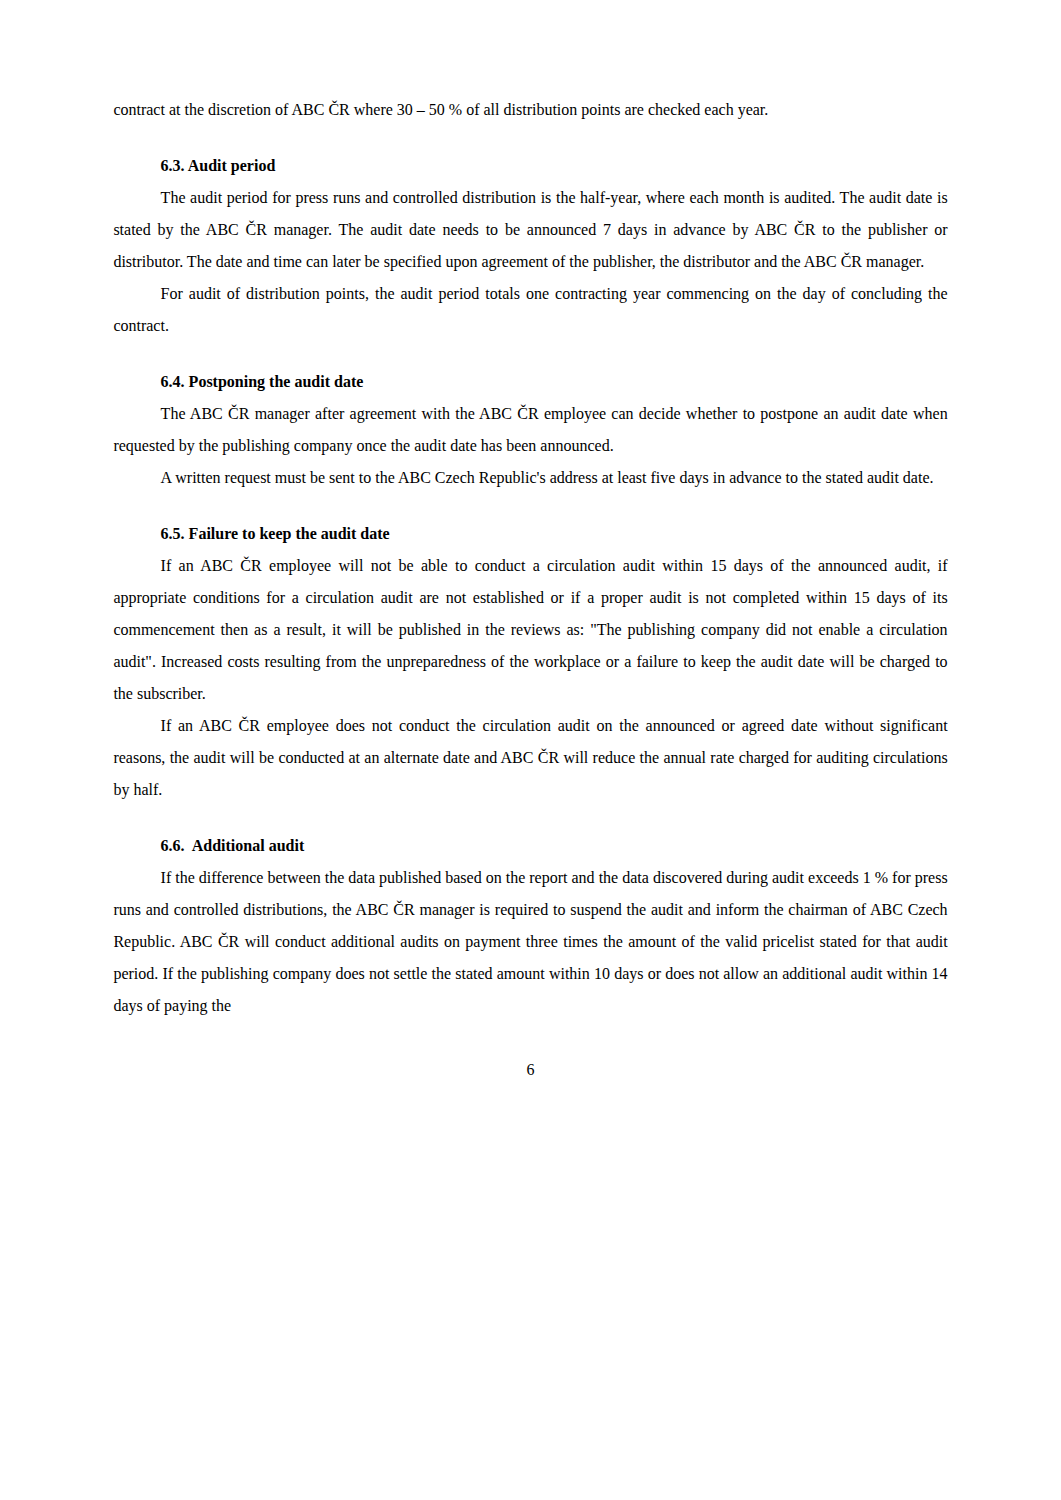contract at the discretion of ABC ČR where 30 – 50 % of all distribution points are checked each year.
6.3. Audit period
The audit period for press runs and controlled distribution is the half-year, where each month is audited. The audit date is stated by the ABC ČR manager. The audit date needs to be announced 7 days in advance by ABC ČR to the publisher or distributor. The date and time can later be specified upon agreement of the publisher, the distributor and the ABC ČR manager.
For audit of distribution points, the audit period totals one contracting year commencing on the day of concluding the contract.
6.4. Postponing the audit date
The ABC ČR manager after agreement with the ABC ČR employee can decide whether to postpone an audit date when requested by the publishing company once the audit date has been announced.
A written request must be sent to the ABC Czech Republic's address at least five days in advance to the stated audit date.
6.5. Failure to keep the audit date
If an ABC ČR employee will not be able to conduct a circulation audit within 15 days of the announced audit, if appropriate conditions for a circulation audit are not established or if a proper audit is not completed within 15 days of its commencement then as a result, it will be published in the reviews as: "The publishing company did not enable a circulation audit". Increased costs resulting from the unpreparedness of the workplace or a failure to keep the audit date will be charged to the subscriber.
If an ABC ČR employee does not conduct the circulation audit on the announced or agreed date without significant reasons, the audit will be conducted at an alternate date and ABC ČR will reduce the annual rate charged for auditing circulations by half.
6.6. Additional audit
If the difference between the data published based on the report and the data discovered during audit exceeds 1 % for press runs and controlled distributions, the ABC ČR manager is required to suspend the audit and inform the chairman of ABC Czech Republic. ABC ČR will conduct additional audits on payment three times the amount of the valid pricelist stated for that audit period. If the publishing company does not settle the stated amount within 10 days or does not allow an additional audit within 14 days of paying the
6